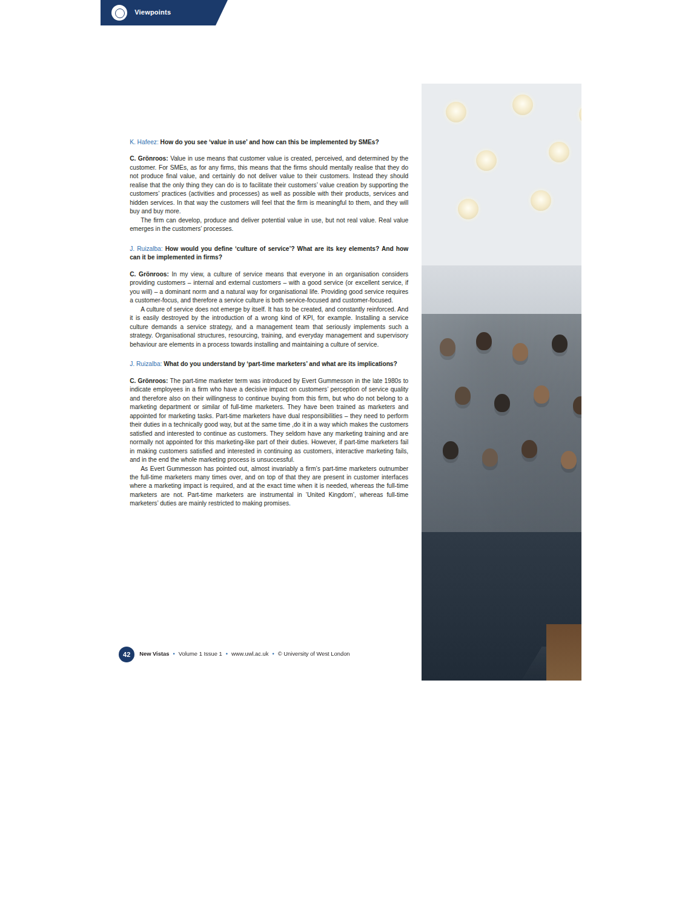Viewpoints
K. Hafeez: How do you see ‘value in use’ and how can this be implemented by SMEs?
C. Grönroos: Value in use means that customer value is created, perceived, and determined by the customer. For SMEs, as for any firms, this means that the firms should mentally realise that they do not produce final value, and certainly do not deliver value to their customers. Instead they should realise that the only thing they can do is to facilitate their customers’ value creation by supporting the customers’ practices (activities and processes) as well as possible with their products, services and hidden services. In that way the customers will feel that the firm is meaningful to them, and they will buy and buy more.
The firm can develop, produce and deliver potential value in use, but not real value. Real value emerges in the customers’ processes.
J. Ruizalba: How would you define ‘culture of service’? What are its key elements? And how can it be implemented in firms?
C. Grönroos: In my view, a culture of service means that everyone in an organisation considers providing customers – internal and external customers – with a good service (or excellent service, if you will) – a dominant norm and a natural way for organisational life. Providing good service requires a customer-focus, and therefore a service culture is both service-focused and customer-focused.
A culture of service does not emerge by itself. It has to be created, and constantly reinforced. And it is easily destroyed by the introduction of a wrong kind of KPI, for example. Installing a service culture demands a service strategy, and a management team that seriously implements such a strategy. Organisational structures, resourcing, training, and everyday management and supervisory behaviour are elements in a process towards installing and maintaining a culture of service.
J. Ruizalba: What do you understand by ‘part-time marketers’ and what are its implications?
C. Grönroos: The part-time marketer term was introduced by Evert Gummesson in the late 1980s to indicate employees in a firm who have a decisive impact on customers’ perception of service quality and therefore also on their willingness to continue buying from this firm, but who do not belong to a marketing department or similar of full-time marketers. They have been trained as marketers and appointed for marketing tasks. Part-time marketers have dual responsibilities – they need to perform their duties in a technically good way, but at the same time ,do it in a way which makes the customers satisfied and interested to continue as customers. They seldom have any marketing training and are normally not appointed for this marketing-like part of their duties. However, if part-time marketers fail in making customers satisfied and interested in continuing as customers, interactive marketing fails, and in the end the whole marketing process is unsuccessful.
As Evert Gummesson has pointed out, almost invariably a firm’s part-time marketers outnumber the full-time marketers many times over, and on top of that they are present in customer interfaces where a marketing impact is required, and at the exact time when it is needed, whereas the full-time marketers are not. Part-time marketers are instrumental in ‘United Kingdom’, whereas full-time marketers’ duties are mainly restricted to making promises.
Image © University of West London
42
New Vistas•Volume 1 Issue 1•www.uwl.ac.uk•© University of West London